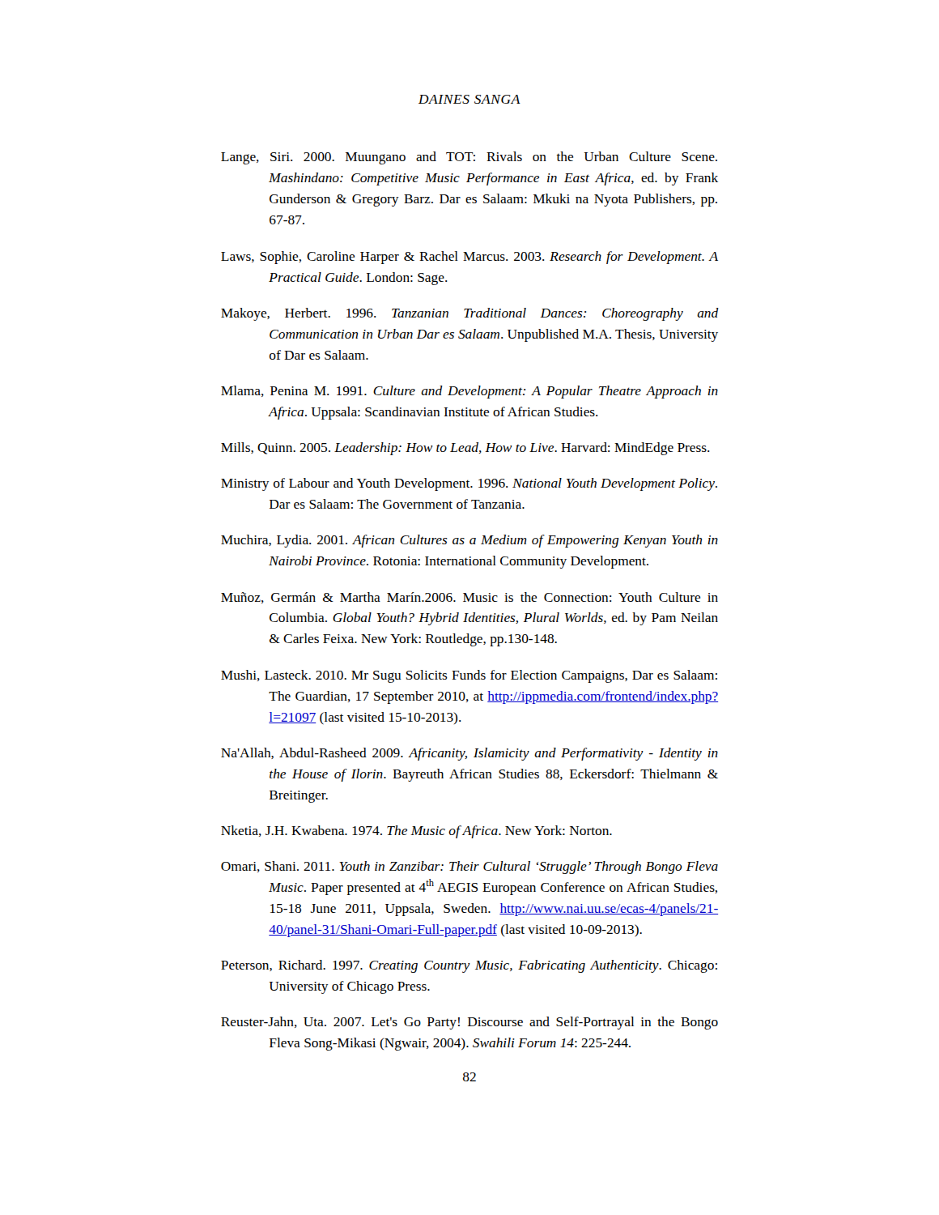DAINES SANGA
Lange, Siri. 2000. Muungano and TOT: Rivals on the Urban Culture Scene. Mashindano: Competitive Music Performance in East Africa, ed. by Frank Gunderson & Gregory Barz. Dar es Salaam: Mkuki na Nyota Publishers, pp. 67-87.
Laws, Sophie, Caroline Harper & Rachel Marcus. 2003. Research for Development. A Practical Guide. London: Sage.
Makoye, Herbert. 1996. Tanzanian Traditional Dances: Choreography and Communication in Urban Dar es Salaam. Unpublished M.A. Thesis, University of Dar es Salaam.
Mlama, Penina M. 1991. Culture and Development: A Popular Theatre Approach in Africa. Uppsala: Scandinavian Institute of African Studies.
Mills, Quinn. 2005. Leadership: How to Lead, How to Live. Harvard: MindEdge Press.
Ministry of Labour and Youth Development. 1996. National Youth Development Policy. Dar es Salaam: The Government of Tanzania.
Muchira, Lydia. 2001. African Cultures as a Medium of Empowering Kenyan Youth in Nairobi Province. Rotonia: International Community Development.
Muñoz, Germán & Martha Marín.2006. Music is the Connection: Youth Culture in Columbia. Global Youth? Hybrid Identities, Plural Worlds, ed. by Pam Neilan & Carles Feixa. New York: Routledge, pp.130-148.
Mushi, Lasteck. 2010. Mr Sugu Solicits Funds for Election Campaigns, Dar es Salaam: The Guardian, 17 September 2010, at http://ippmedia.com/frontend/index.php?l=21097 (last visited 15-10-2013).
Na'Allah, Abdul-Rasheed 2009. Africanity, Islamicity and Performativity - Identity in the House of Ilorin. Bayreuth African Studies 88, Eckersdorf: Thielmann & Breitinger.
Nketia, J.H. Kwabena. 1974. The Music of Africa. New York: Norton.
Omari, Shani. 2011. Youth in Zanzibar: Their Cultural ‘Struggle’ Through Bongo Fleva Music. Paper presented at 4th AEGIS European Conference on African Studies, 15-18 June 2011, Uppsala, Sweden. http://www.nai.uu.se/ecas-4/panels/21-40/panel-31/Shani-Omari-Full-paper.pdf (last visited 10-09-2013).
Peterson, Richard. 1997. Creating Country Music, Fabricating Authenticity. Chicago: University of Chicago Press.
Reuster-Jahn, Uta. 2007. Let's Go Party! Discourse and Self-Portrayal in the Bongo Fleva Song-Mikasi (Ngwair, 2004). Swahili Forum 14: 225-244.
82